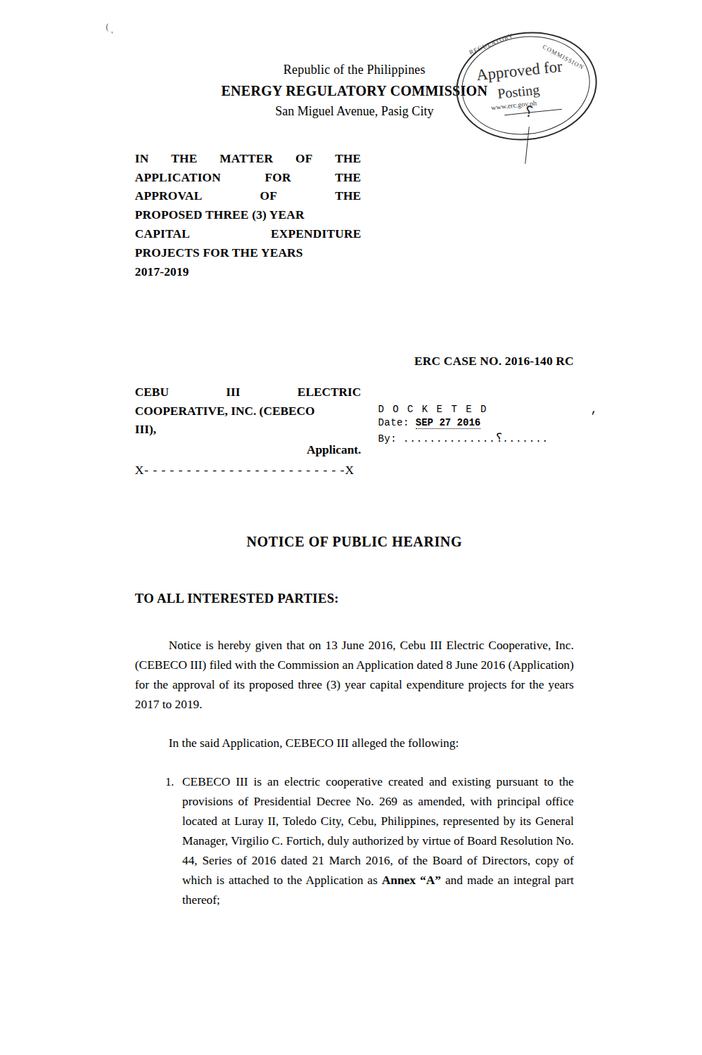( '
REGULATORY
COMMISSION
Approved for
Posting
www.erc.gov.ph
⸮
Republic of the Philippines
ENERGY REGULATORY COMMISSION
San Miguel Avenue, Pasig City
IN THE MATTER OF THE
APPLICATION FOR THE
APPROVAL OF THE
PROPOSED THREE (3) YEAR
CAPITAL EXPENDITURE
PROJECTS FOR THE YEARS
2017-2019
ERC CASE NO. 2016-140 RC
CEBU III ELECTRIC
COOPERATIVE, INC. (CEBECO
III),
Applicant.
x- - - - - - - - - - - - - - - - - - - - - - - -x
,
D O C K E T E D
Date: SEP 27 2016
By: ..............⸮.......
NOTICE OF PUBLIC HEARING
TO ALL INTERESTED PARTIES:
Notice is hereby given that on 13 June 2016, Cebu III Electric Cooperative, Inc. (CEBECO III) filed with the Commission an Application dated 8 June 2016 (Application) for the approval of its proposed three (3) year capital expenditure projects for the years 2017 to 2019.
In the said Application, CEBECO III alleged the following:
CEBECO III is an electric cooperative created and existing pursuant to the provisions of Presidential Decree No. 269 as amended, with principal office located at Luray II, Toledo City, Cebu, Philippines, represented by its General Manager, Virgilio C. Fortich, duly authorized by virtue of Board Resolution No. 44, Series of 2016 dated 21 March 2016, of the Board of Directors, copy of which is attached to the Application as Annex “A” and made an integral part thereof;